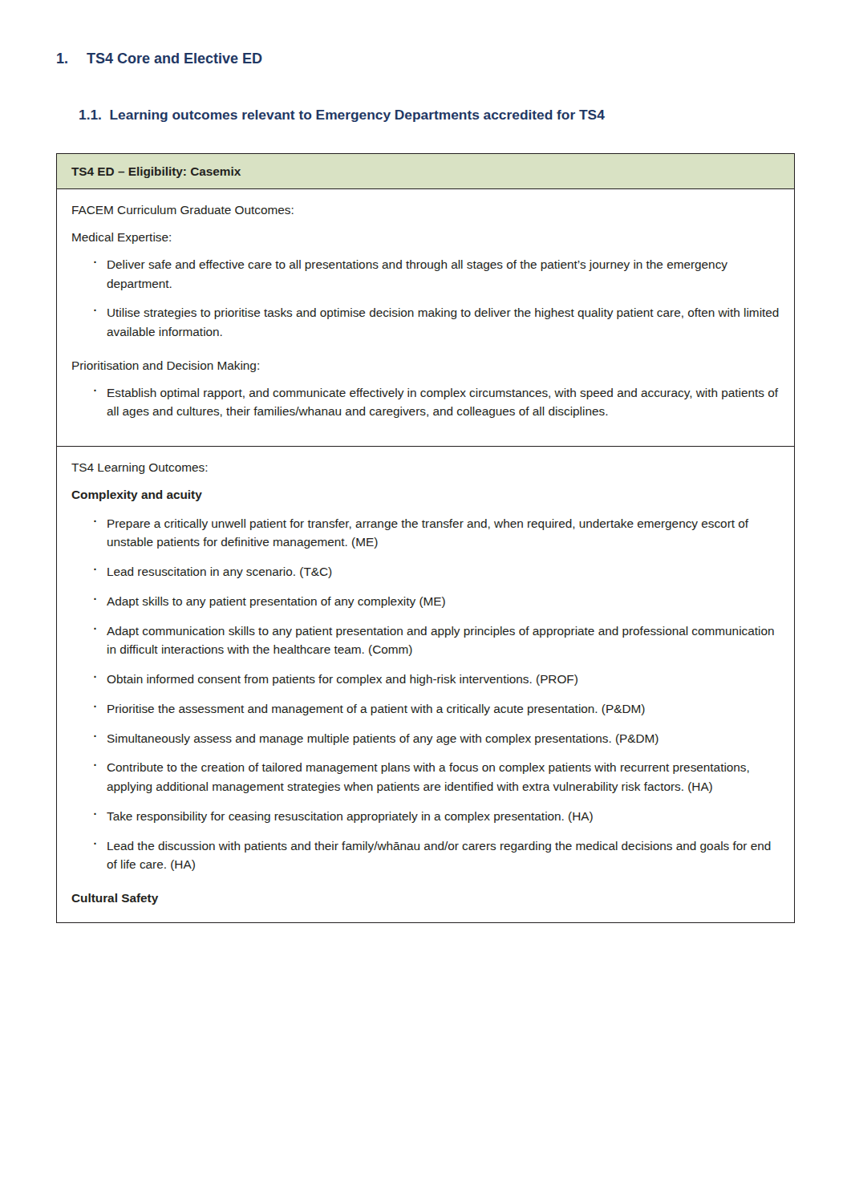1. TS4 Core and Elective ED
1.1. Learning outcomes relevant to Emergency Departments accredited for TS4
| TS4 ED – Eligibility: Casemix |
| FACEM Curriculum Graduate Outcomes: Medical Expertise: Deliver safe and effective care to all presentations and through all stages of the patient’s journey in the emergency department. Utilise strategies to prioritise tasks and optimise decision making to deliver the highest quality patient care, often with limited available information. Prioritisation and Decision Making: Establish optimal rapport, and communicate effectively in complex circumstances, with speed and accuracy, with patients of all ages and cultures, their families/whanau and caregivers, and colleagues of all disciplines. |
| TS4 Learning Outcomes: Complexity and acuity Prepare a critically unwell patient for transfer, arrange the transfer and, when required, undertake emergency escort of unstable patients for definitive management. (ME) Lead resuscitation in any scenario. (T&C) Adapt skills to any patient presentation of any complexity (ME) Adapt communication skills to any patient presentation and apply principles of appropriate and professional communication in difficult interactions with the healthcare team. (Comm) Obtain informed consent from patients for complex and high-risk interventions. (PROF) Prioritise the assessment and management of a patient with a critically acute presentation. (P&DM) Simultaneously assess and manage multiple patients of any age with complex presentations. (P&DM) Contribute to the creation of tailored management plans with a focus on complex patients with recurrent presentations, applying additional management strategies when patients are identified with extra vulnerability risk factors. (HA) Take responsibility for ceasing resuscitation appropriately in a complex presentation. (HA) Lead the discussion with patients and their family/whānau and/or carers regarding the medical decisions and goals for end of life care. (HA) Cultural Safety |